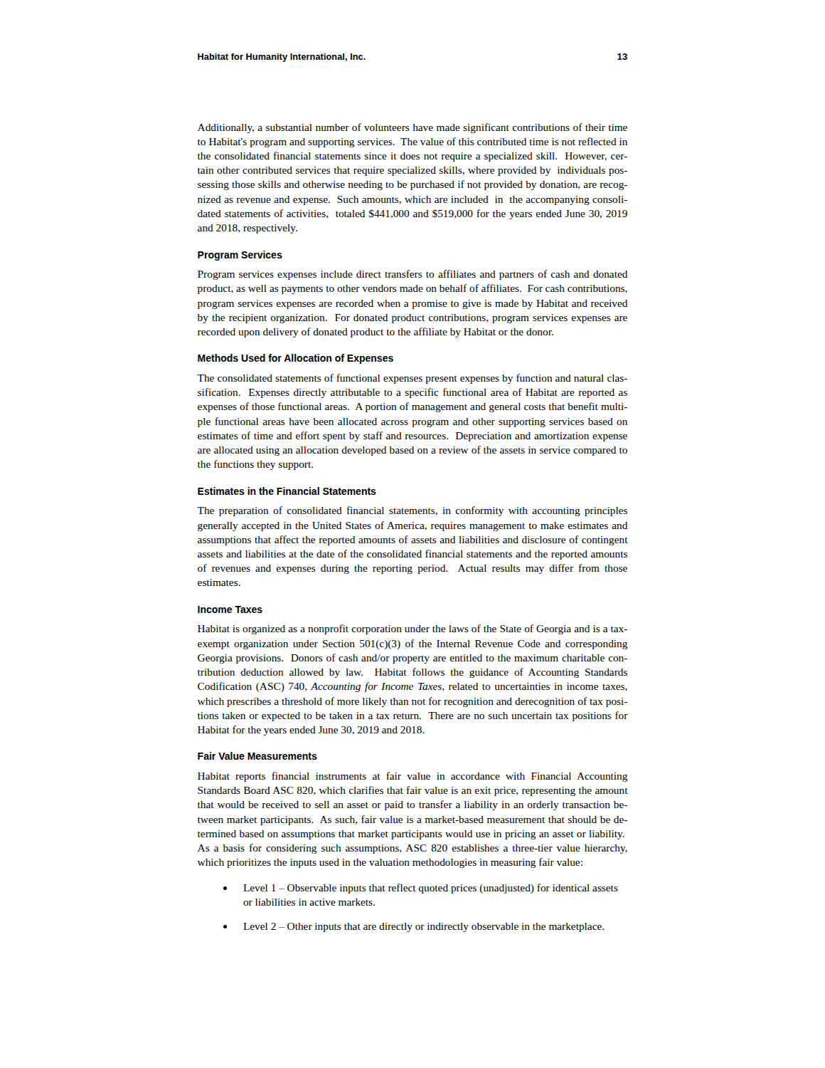Habitat for Humanity International, Inc. 13
Additionally, a substantial number of volunteers have made significant contributions of their time to Habitat's program and supporting services. The value of this contributed time is not reflected in the consolidated financial statements since it does not require a specialized skill. However, certain other contributed services that require specialized skills, where provided by individuals possessing those skills and otherwise needing to be purchased if not provided by donation, are recognized as revenue and expense. Such amounts, which are included in the accompanying consolidated statements of activities, totaled $441,000 and $519,000 for the years ended June 30, 2019 and 2018, respectively.
Program Services
Program services expenses include direct transfers to affiliates and partners of cash and donated product, as well as payments to other vendors made on behalf of affiliates. For cash contributions, program services expenses are recorded when a promise to give is made by Habitat and received by the recipient organization. For donated product contributions, program services expenses are recorded upon delivery of donated product to the affiliate by Habitat or the donor.
Methods Used for Allocation of Expenses
The consolidated statements of functional expenses present expenses by function and natural classification. Expenses directly attributable to a specific functional area of Habitat are reported as expenses of those functional areas. A portion of management and general costs that benefit multiple functional areas have been allocated across program and other supporting services based on estimates of time and effort spent by staff and resources. Depreciation and amortization expense are allocated using an allocation developed based on a review of the assets in service compared to the functions they support.
Estimates in the Financial Statements
The preparation of consolidated financial statements, in conformity with accounting principles generally accepted in the United States of America, requires management to make estimates and assumptions that affect the reported amounts of assets and liabilities and disclosure of contingent assets and liabilities at the date of the consolidated financial statements and the reported amounts of revenues and expenses during the reporting period. Actual results may differ from those estimates.
Income Taxes
Habitat is organized as a nonprofit corporation under the laws of the State of Georgia and is a tax-exempt organization under Section 501(c)(3) of the Internal Revenue Code and corresponding Georgia provisions. Donors of cash and/or property are entitled to the maximum charitable contribution deduction allowed by law. Habitat follows the guidance of Accounting Standards Codification (ASC) 740, Accounting for Income Taxes, related to uncertainties in income taxes, which prescribes a threshold of more likely than not for recognition and derecognition of tax positions taken or expected to be taken in a tax return. There are no such uncertain tax positions for Habitat for the years ended June 30, 2019 and 2018.
Fair Value Measurements
Habitat reports financial instruments at fair value in accordance with Financial Accounting Standards Board ASC 820, which clarifies that fair value is an exit price, representing the amount that would be received to sell an asset or paid to transfer a liability in an orderly transaction between market participants. As such, fair value is a market-based measurement that should be determined based on assumptions that market participants would use in pricing an asset or liability. As a basis for considering such assumptions, ASC 820 establishes a three-tier value hierarchy, which prioritizes the inputs used in the valuation methodologies in measuring fair value:
Level 1 – Observable inputs that reflect quoted prices (unadjusted) for identical assets or liabilities in active markets.
Level 2 – Other inputs that are directly or indirectly observable in the marketplace.